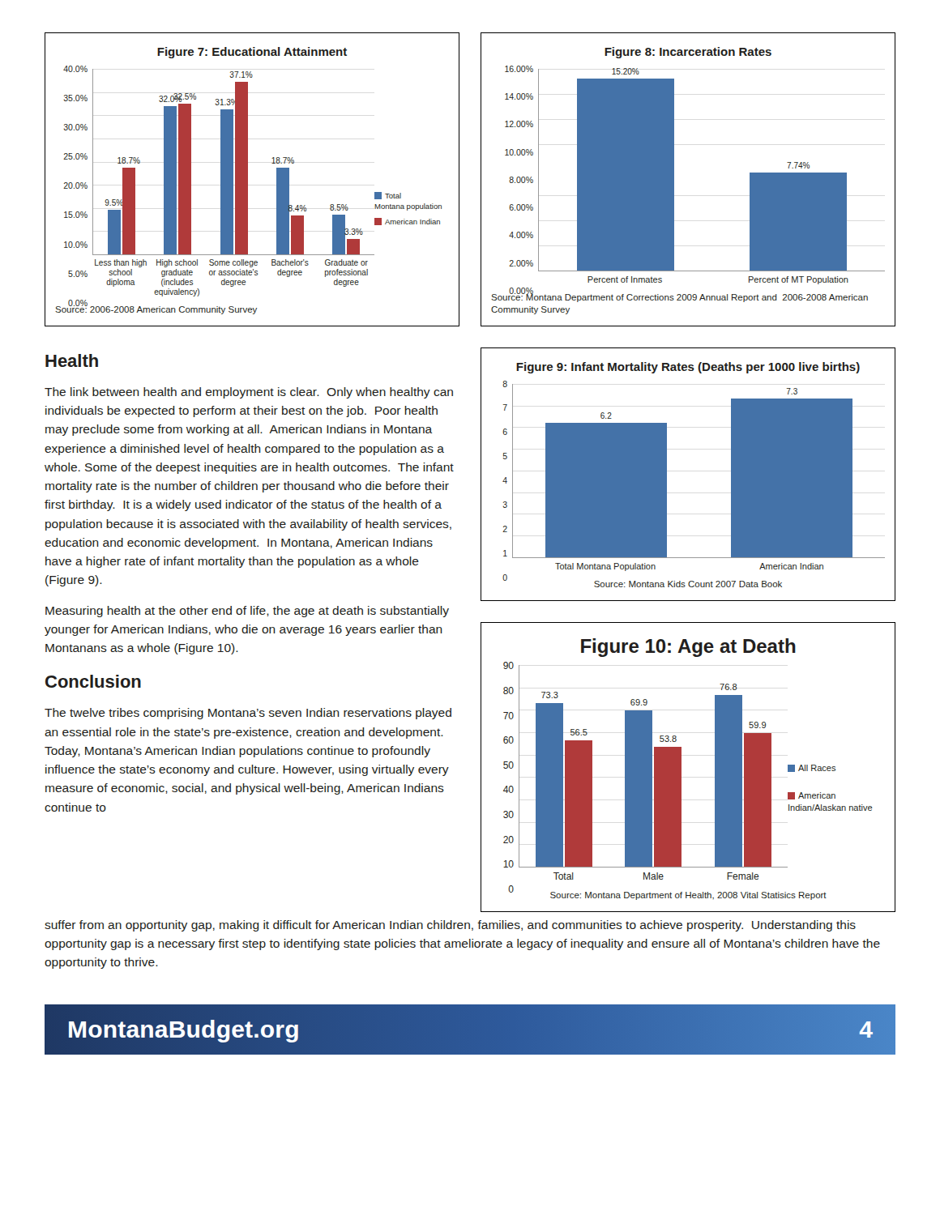Figure 7: Educational Attainment
40.0% 35.0% 30.0% 25.0% 20.0% 15.0% 10.0% 5.0% 0.0%
9.5%
18.7%
32.0%
32.5%
31.3%
37.1%
18.7%
8.4%
8.5%
3.3%
Less than high school diploma
High school graduate (includes equivalency)
Some college or associate's degree
Bachelor's degree
Graduate or professional degree
Total Montana population
American Indian
Source: 2006-2008 American Community Survey
Figure 8: Incarceration Rates
16.00% 14.00% 12.00% 10.00% 8.00% 6.00% 4.00% 2.00% 0.00%
15.20%
7.74%
Percent of Inmates
Percent of MT Population
Source: Montana Department of Corrections 2009 Annual Report and 2006-2008 American Community Survey
Health
The link between health and employment is clear. Only when healthy can individuals be expected to perform at their best on the job. Poor health may preclude some from working at all. American Indians in Montana experience a diminished level of health compared to the population as a whole. Some of the deepest inequities are in health outcomes. The infant mortality rate is the number of children per thousand who die before their first birthday. It is a widely used indicator of the status of the health of a population because it is associated with the availability of health services, education and economic development. In Montana, American Indians have a higher rate of infant mortality than the population as a whole (Figure 9).
Measuring health at the other end of life, the age at death is substantially younger for American Indians, who die on average 16 years earlier than Montanans as a whole (Figure 10).
Conclusion
The twelve tribes comprising Montana’s seven Indian reservations played an essential role in the state’s pre-existence, creation and development. Today, Montana’s American Indian populations continue to profoundly influence the state’s economy and culture. However, using virtually every measure of economic, social, and physical well-being, American Indians continue to
Figure 9: Infant Mortality Rates (Deaths per 1000 live births)
8 7 6 5 4 3 2 1 0
6.2
7.3
Total Montana Population
American Indian
Source: Montana Kids Count 2007 Data Book
Figure 10: Age at Death
90 80 70 60 50 40 30 20 10 0
73.3
56.5
69.9
53.8
76.8
59.9
Total
Male
Female
All Races
American Indian/Alaskan native
Source: Montana Department of Health, 2008 Vital Statisics Report
suffer from an opportunity gap, making it difficult for American Indian children, families, and communities to achieve prosperity. Understanding this opportunity gap is a necessary first step to identifying state policies that ameliorate a legacy of inequality and ensure all of Montana’s children have the opportunity to thrive.
MontanaBudget.org
4